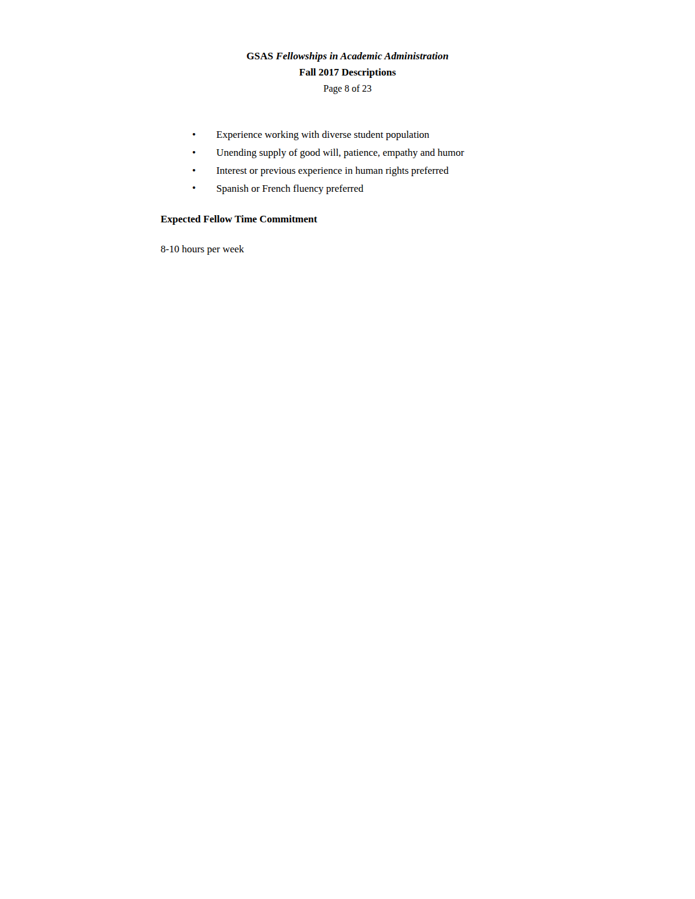GSAS Fellowships in Academic Administration
Fall 2017 Descriptions
Page 8 of 23
Experience working with diverse student population
Unending supply of good will, patience, empathy and humor
Interest or previous experience in human rights preferred
Spanish or French fluency preferred
Expected Fellow Time Commitment
8-10 hours per week